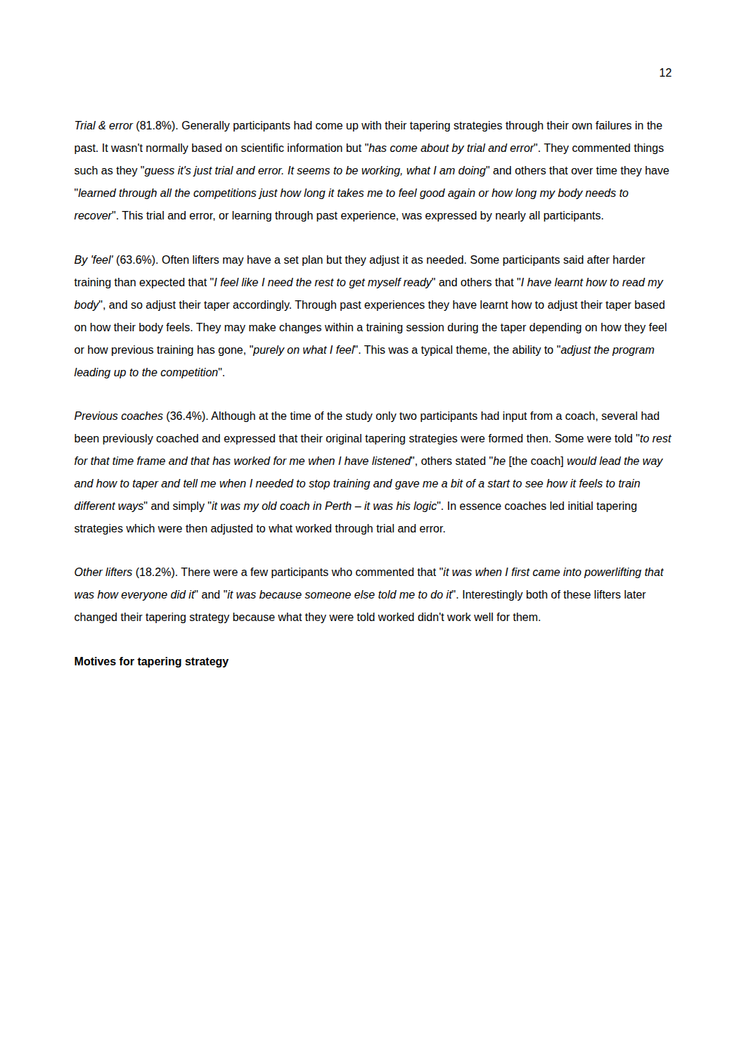12
Trial & error (81.8%). Generally participants had come up with their tapering strategies through their own failures in the past. It wasn't normally based on scientific information but "has come about by trial and error". They commented things such as they "guess it's just trial and error. It seems to be working, what I am doing" and others that over time they have "learned through all the competitions just how long it takes me to feel good again or how long my body needs to recover". This trial and error, or learning through past experience, was expressed by nearly all participants.
By 'feel' (63.6%). Often lifters may have a set plan but they adjust it as needed. Some participants said after harder training than expected that "I feel like I need the rest to get myself ready" and others that "I have learnt how to read my body", and so adjust their taper accordingly. Through past experiences they have learnt how to adjust their taper based on how their body feels. They may make changes within a training session during the taper depending on how they feel or how previous training has gone, "purely on what I feel". This was a typical theme, the ability to "adjust the program leading up to the competition".
Previous coaches (36.4%). Although at the time of the study only two participants had input from a coach, several had been previously coached and expressed that their original tapering strategies were formed then. Some were told "to rest for that time frame and that has worked for me when I have listened", others stated "he [the coach] would lead the way and how to taper and tell me when I needed to stop training and gave me a bit of a start to see how it feels to train different ways" and simply "it was my old coach in Perth – it was his logic". In essence coaches led initial tapering strategies which were then adjusted to what worked through trial and error.
Other lifters (18.2%). There were a few participants who commented that "it was when I first came into powerlifting that was how everyone did it" and "it was because someone else told me to do it". Interestingly both of these lifters later changed their tapering strategy because what they were told worked didn't work well for them.
Motives for tapering strategy